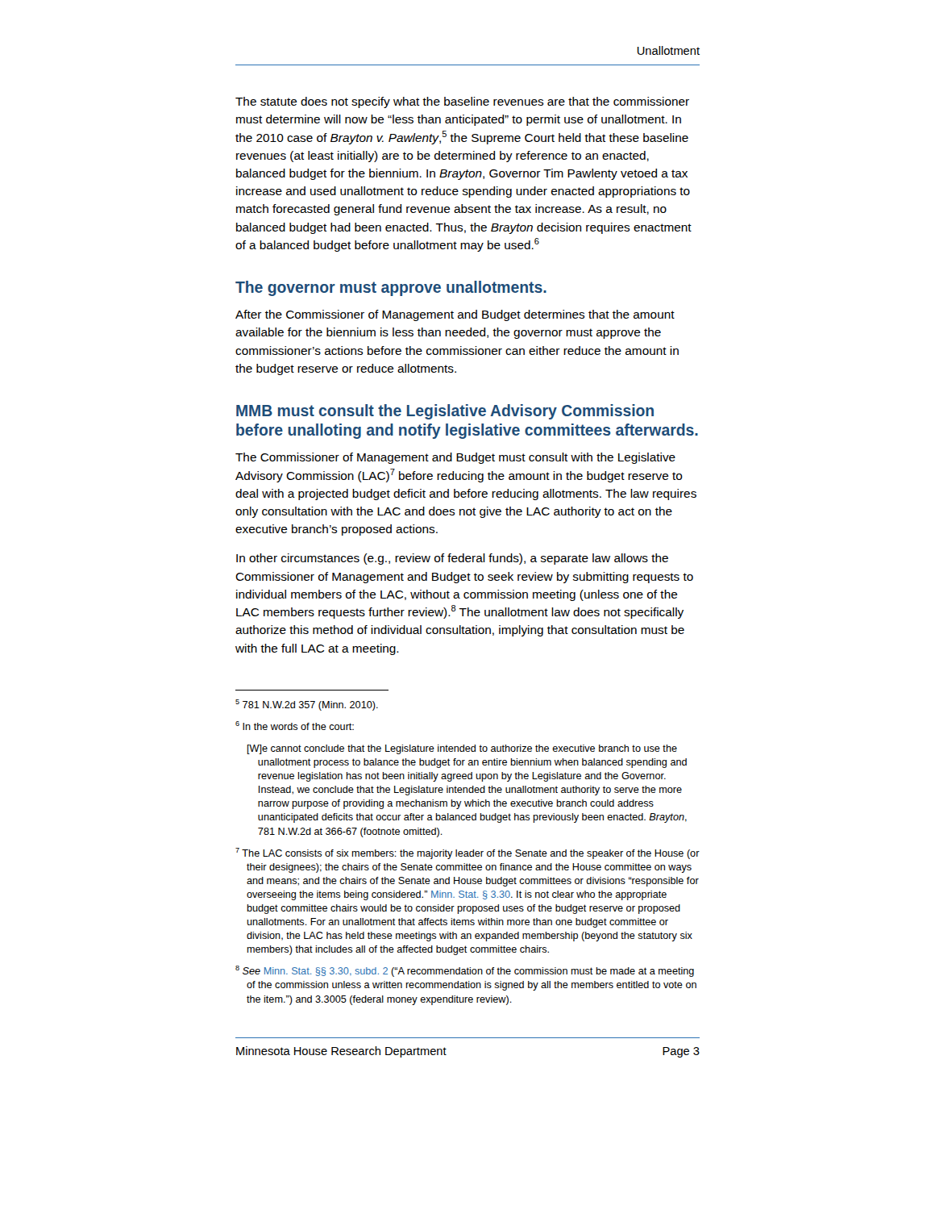Unallotment
The statute does not specify what the baseline revenues are that the commissioner must determine will now be “less than anticipated” to permit use of unallotment. In the 2010 case of Brayton v. Pawlenty,5 the Supreme Court held that these baseline revenues (at least initially) are to be determined by reference to an enacted, balanced budget for the biennium. In Brayton, Governor Tim Pawlenty vetoed a tax increase and used unallotment to reduce spending under enacted appropriations to match forecasted general fund revenue absent the tax increase. As a result, no balanced budget had been enacted. Thus, the Brayton decision requires enactment of a balanced budget before unallotment may be used.6
The governor must approve unallotments.
After the Commissioner of Management and Budget determines that the amount available for the biennium is less than needed, the governor must approve the commissioner’s actions before the commissioner can either reduce the amount in the budget reserve or reduce allotments.
MMB must consult the Legislative Advisory Commission before unalloting and notify legislative committees afterwards.
The Commissioner of Management and Budget must consult with the Legislative Advisory Commission (LAC)7 before reducing the amount in the budget reserve to deal with a projected budget deficit and before reducing allotments. The law requires only consultation with the LAC and does not give the LAC authority to act on the executive branch’s proposed actions.
In other circumstances (e.g., review of federal funds), a separate law allows the Commissioner of Management and Budget to seek review by submitting requests to individual members of the LAC, without a commission meeting (unless one of the LAC members requests further review).8 The unallotment law does not specifically authorize this method of individual consultation, implying that consultation must be with the full LAC at a meeting.
5 781 N.W.2d 357 (Minn. 2010).
6 In the words of the court:
[W]e cannot conclude that the Legislature intended to authorize the executive branch to use the unallotment process to balance the budget for an entire biennium when balanced spending and revenue legislation has not been initially agreed upon by the Legislature and the Governor. Instead, we conclude that the Legislature intended the unallotment authority to serve the more narrow purpose of providing a mechanism by which the executive branch could address unanticipated deficits that occur after a balanced budget has previously been enacted. Brayton, 781 N.W.2d at 366-67 (footnote omitted).
7 The LAC consists of six members: the majority leader of the Senate and the speaker of the House (or their designees); the chairs of the Senate committee on finance and the House committee on ways and means; and the chairs of the Senate and House budget committees or divisions “responsible for overseeing the items being considered.” Minn. Stat. § 3.30. It is not clear who the appropriate budget committee chairs would be to consider proposed uses of the budget reserve or proposed unallotments. For an unallotment that affects items within more than one budget committee or division, the LAC has held these meetings with an expanded membership (beyond the statutory six members) that includes all of the affected budget committee chairs.
8 See Minn. Stat. §§ 3.30, subd. 2 (“A recommendation of the commission must be made at a meeting of the commission unless a written recommendation is signed by all the members entitled to vote on the item.”) and 3.3005 (federal money expenditure review).
Minnesota House Research Department Page 3